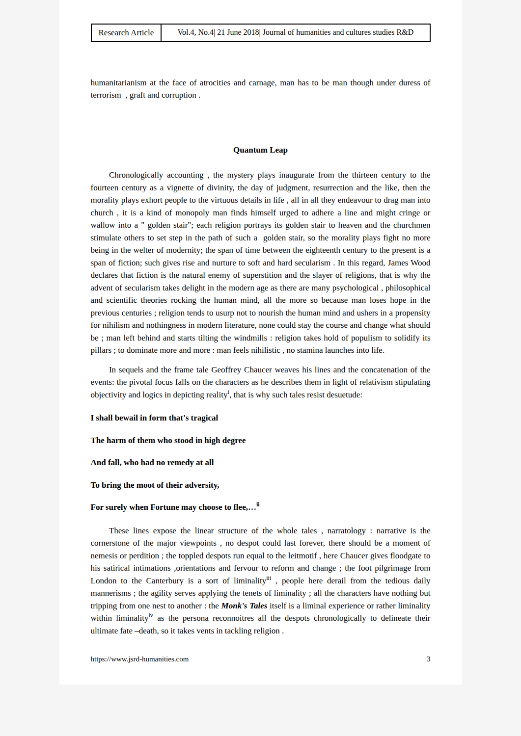Research Article
Vol.4, No.4| 21 June 2018| Journal of humanities and cultures studies R&D
humanitarianism at the face of atrocities and carnage, man has to be man though under duress of terrorism , graft and corruption .
Quantum Leap
Chronologically accounting , the mystery plays inaugurate from the thirteen century to the fourteen century as a vignette of divinity, the day of judgment, resurrection and the like, then the morality plays exhort people to the virtuous details in life , all in all they endeavour to drag man into church , it is a kind of monopoly man finds himself urged to adhere a line and might cringe or wallow into a " golden stair"; each religion portrays its golden stair to heaven and the churchmen stimulate others to set step in the path of such a golden stair, so the morality plays fight no more being in the welter of modernity; the span of time between the eighteenth century to the present is a span of fiction; such gives rise and nurture to soft and hard secularism . In this regard, James Wood declares that fiction is the natural enemy of superstition and the slayer of religions, that is why the advent of secularism takes delight in the modern age as there are many psychological , philosophical and scientific theories rocking the human mind, all the more so because man loses hope in the previous centuries ; religion tends to usurp not to nourish the human mind and ushers in a propensity for nihilism and nothingness in modern literature, none could stay the course and change what should be ; man left behind and starts tilting the windmills : religion takes hold of populism to solidify its pillars ; to dominate more and more : man feels nihilistic , no stamina launches into life.
In sequels and the frame tale Geoffrey Chaucer weaves his lines and the concatenation of the events: the pivotal focus falls on the characters as he describes them in light of relativism stipulating objectivity and logics in depicting realityi, that is why such tales resist desuetude:
I shall bewail in form that's tragical
The harm of them who stood in high degree
And fall, who had no remedy at all
To bring the moot of their adversity,
For surely when Fortune may choose to flee,…ii
These lines expose the linear structure of the whole tales , narratology : narrative is the cornerstone of the major viewpoints , no despot could last forever, there should be a moment of nemesis or perdition ; the toppled despots run equal to the leitmotif , here Chaucer gives floodgate to his satirical intimations ,orientations and fervour to reform and change ; the foot pilgrimage from London to the Canterbury is a sort of liminalityiii , people here derail from the tedious daily mannerisms ; the agility serves applying the tenets of liminality ; all the characters have nothing but tripping from one nest to another : the Monk's Tales itself is a liminal experience or rather liminality within liminalityiv as the persona reconnoitres all the despots chronologically to delineate their ultimate fate –death, so it takes vents in tackling religion .
https://www.jsrd-humanities.com 3